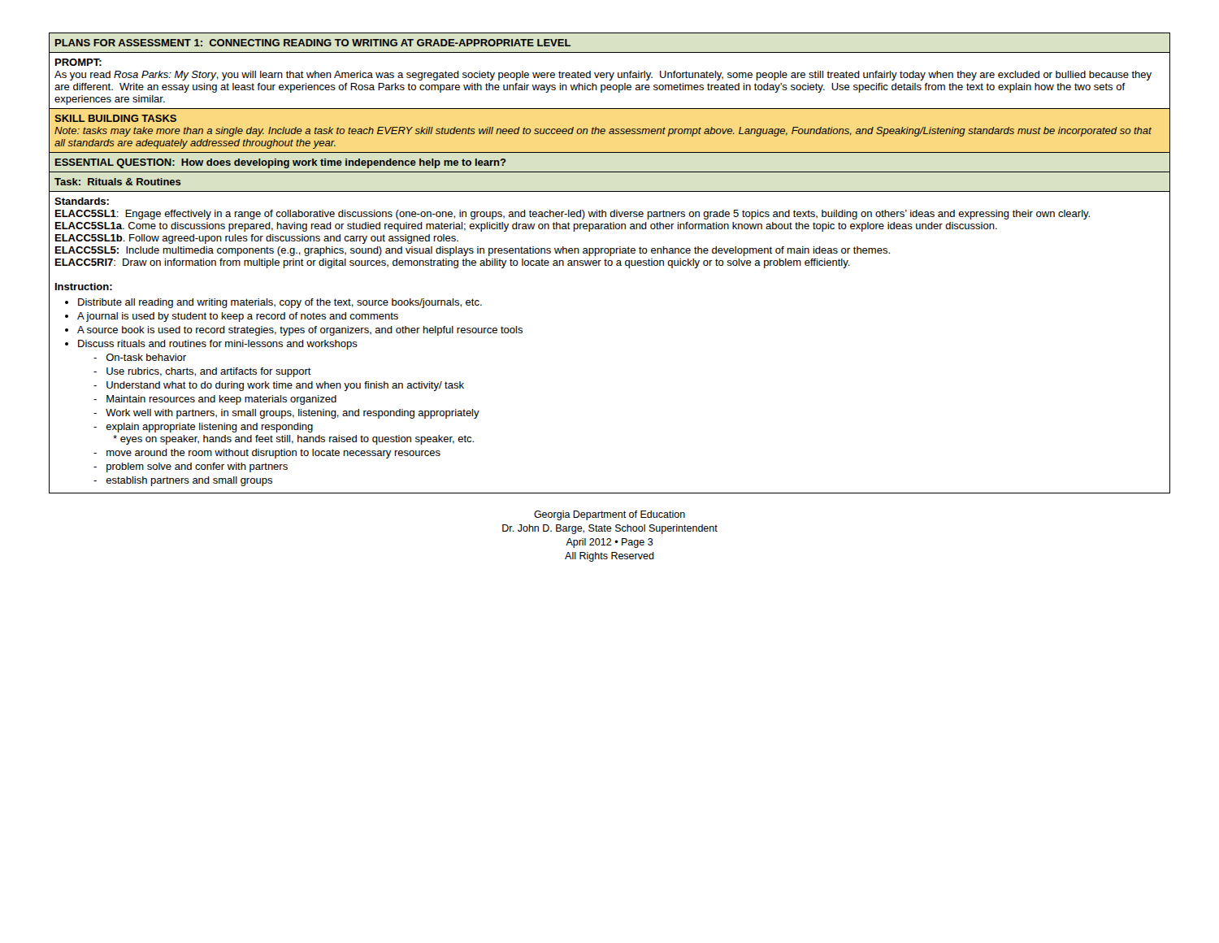| PLANS FOR ASSESSMENT 1: CONNECTING READING TO WRITING AT GRADE-APPROPRIATE LEVEL |
| PROMPT: As you read Rosa Parks: My Story , you will learn that when America was a segregated society people were treated very unfairly. Unfortunately, some people are still treated unfairly today when they are excluded or bullied because they are different. Write an essay using at least four experiences of Rosa Parks to compare with the unfair ways in which people are sometimes treated in today’s society. Use specific details from the text to explain how the two sets of experiences are similar. |
| SKILL BUILDING TASKS Note: tasks may take more than a single day. Include a task to teach EVERY skill students will need to succeed on the assessment prompt above. Language, Foundations, and Speaking/Listening standards must be incorporated so that all standards are adequately addressed throughout the year. |
| ESSENTIAL QUESTION: How does developing work time independence help me to learn? |
| Task: Rituals & Routines |
| Standards: ELACC5SL1 : Engage effectively in a range of collaborative discussions (one-on-one, in groups, and teacher-led) with diverse partners on grade 5 topics and texts, building on others’ ideas and expressing their own clearly. ELACC5SL1a . Come to discussions prepared, having read or studied required material; explicitly draw on that preparation and other information known about the topic to explore ideas under discussion. ELACC5SL1b . Follow agreed-upon rules for discussions and carry out assigned roles. ELACC5SL5: Include multimedia components (e.g., graphics, sound) and visual displays in presentations when appropriate to enhance the development of main ideas or themes. ELACC5RI7 : Draw on information from multiple print or digital sources, demonstrating the ability to locate an answer to a question quickly or to solve a problem efficiently. Instruction: Distribute all reading and writing materials, copy of the text, source books/journals, etc. A journal is used by student to keep a record of notes and comments A source book is used to record strategies, types of organizers, and other helpful resource tools Discuss rituals and routines for mini-lessons and workshops On-task behavior Use rubrics, charts, and artifacts for support Understand what to do during work time and when you finish an activity/ task Maintain resources and keep materials organized Work well with partners, in small groups, listening, and responding appropriately explain appropriate listening and responding * eyes on speaker, hands and feet still, hands raised to question speaker, etc. move around the room without disruption to locate necessary resources problem solve and confer with partners establish partners and small groups |
Georgia Department of Education
Dr. John D. Barge, State School Superintendent
April 2012 • Page 3
All Rights Reserved